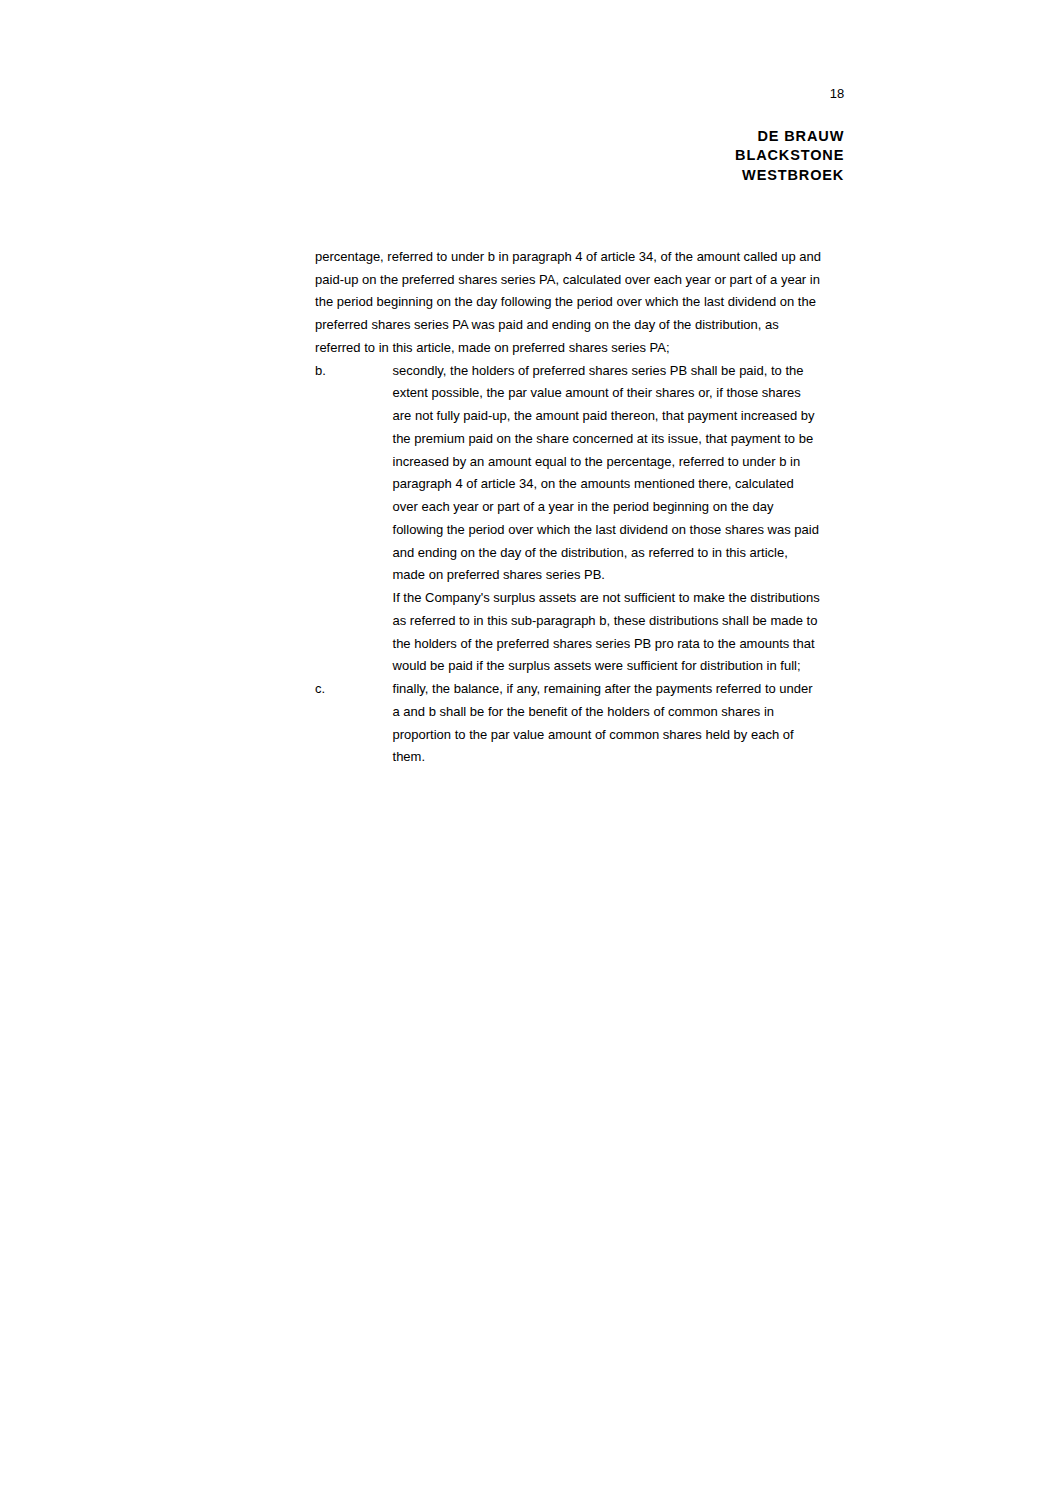18
DE BRAUW BLACKSTONE WESTBROEK
percentage, referred to under b in paragraph 4 of article 34, of the amount called up and paid-up on the preferred shares series PA, calculated over each year or part of a year in the period beginning on the day following the period over which the last dividend on the preferred shares series PA was paid and ending on the day of the distribution, as referred to in this article, made on preferred shares series PA;
b.
secondly, the holders of preferred shares series PB shall be paid, to the extent possible, the par value amount of their shares or, if those shares are not fully paid-up, the amount paid thereon, that payment increased by the premium paid on the share concerned at its issue, that payment to be increased by an amount equal to the percentage, referred to under b in paragraph 4 of article 34, on the amounts mentioned there, calculated over each year or part of a year in the period beginning on the day following the period over which the last dividend on those shares was paid and ending on the day of the distribution, as referred to in this article, made on preferred shares series PB.
If the Company's surplus assets are not sufficient to make the distributions as referred to in this sub-paragraph b, these distributions shall be made to the holders of the preferred shares series PB pro rata to the amounts that would be paid if the surplus assets were sufficient for distribution in full;
c.
finally, the balance, if any, remaining after the payments referred to under a and b shall be for the benefit of the holders of common shares in proportion to the par value amount of common shares held by each of them.